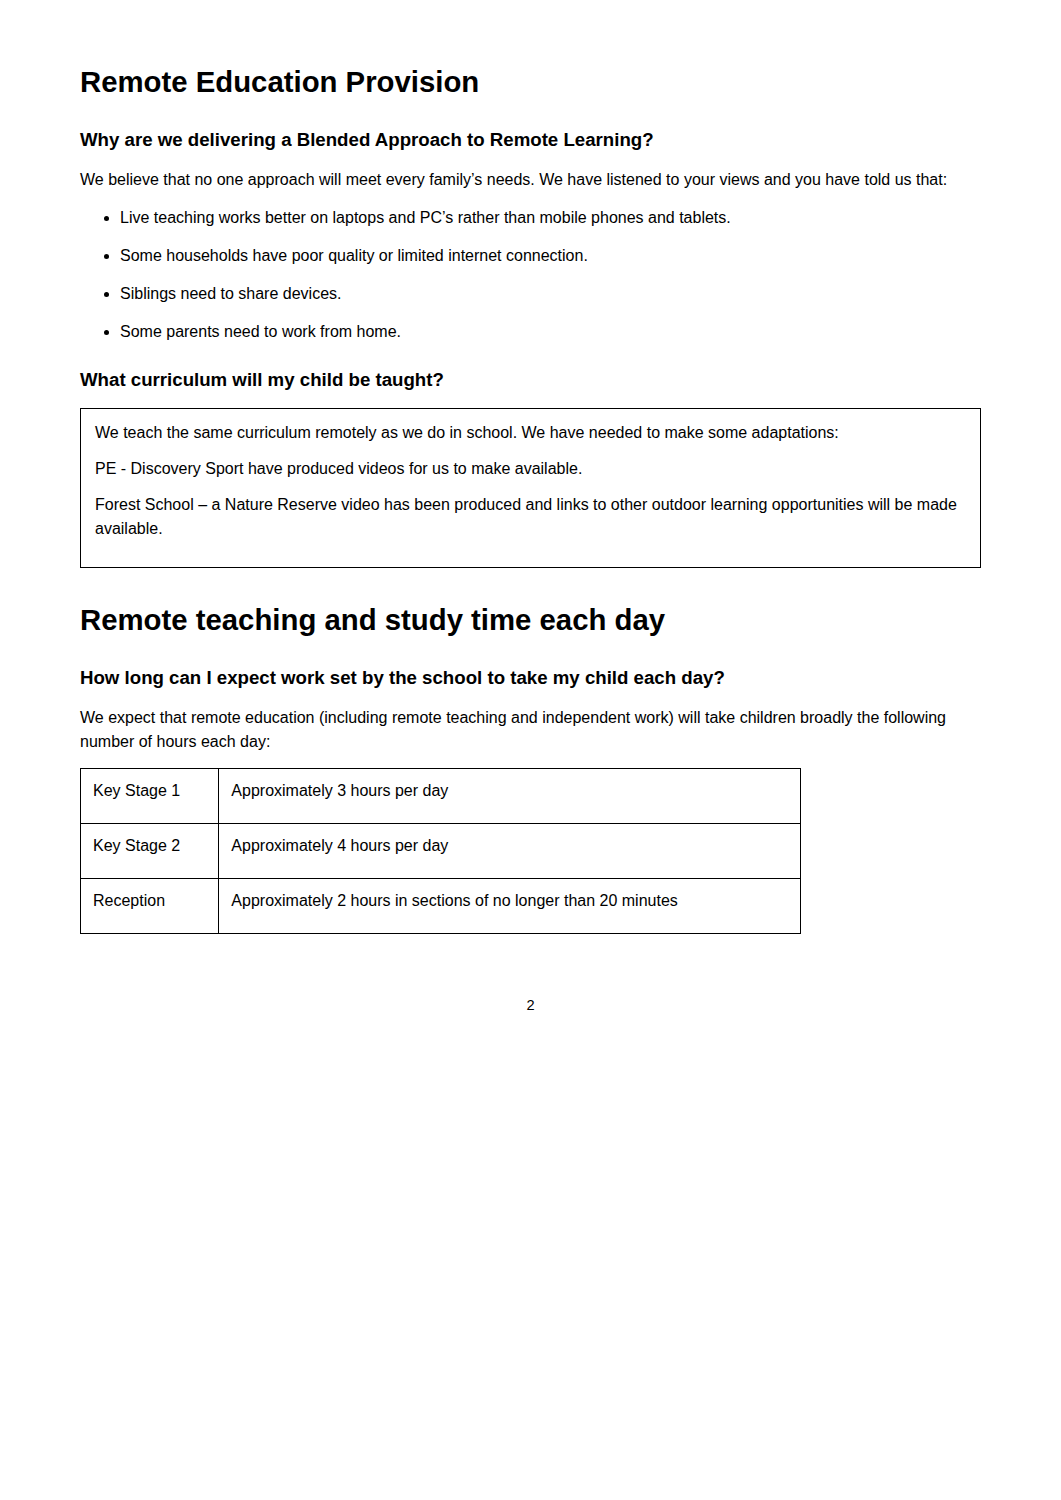Remote Education Provision
Why are we delivering a Blended Approach to Remote Learning?
We believe that no one approach will meet every family’s needs. We have listened to your views and you have told us that:
Live teaching works better on laptops and PC’s rather than mobile phones and tablets.
Some households have poor quality or limited internet connection.
Siblings need to share devices.
Some parents need to work from home.
What curriculum will my child be taught?
We teach the same curriculum remotely as we do in school. We have needed to make some adaptations:
PE - Discovery Sport have produced videos for us to make available.
Forest School – a Nature Reserve video has been produced and links to other outdoor learning opportunities will be made available.
Remote teaching and study time each day
How long can I expect work set by the school to take my child each day?
We expect that remote education (including remote teaching and independent work) will take children broadly the following number of hours each day:
| Key Stage 1 | Approximately 3 hours per day |
| Key Stage 2 | Approximately 4 hours per day |
| Reception | Approximately 2 hours in sections of no longer than 20 minutes |
2